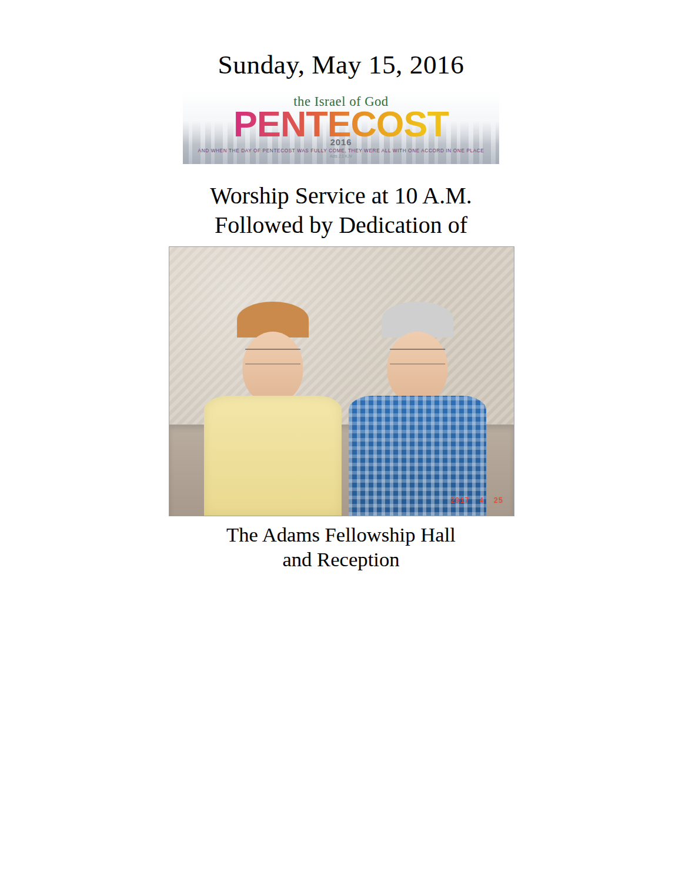Sunday, May 15, 2016
the Israel of God
Pentecost
2016
And when the day of Pentecost was fully come, they were all with one accord in one place
Acts 2:1 KJV
Worship Service at 10 A.M. Followed by Dedication of
2017 4 25
The Adams Fellowship Hall and Reception